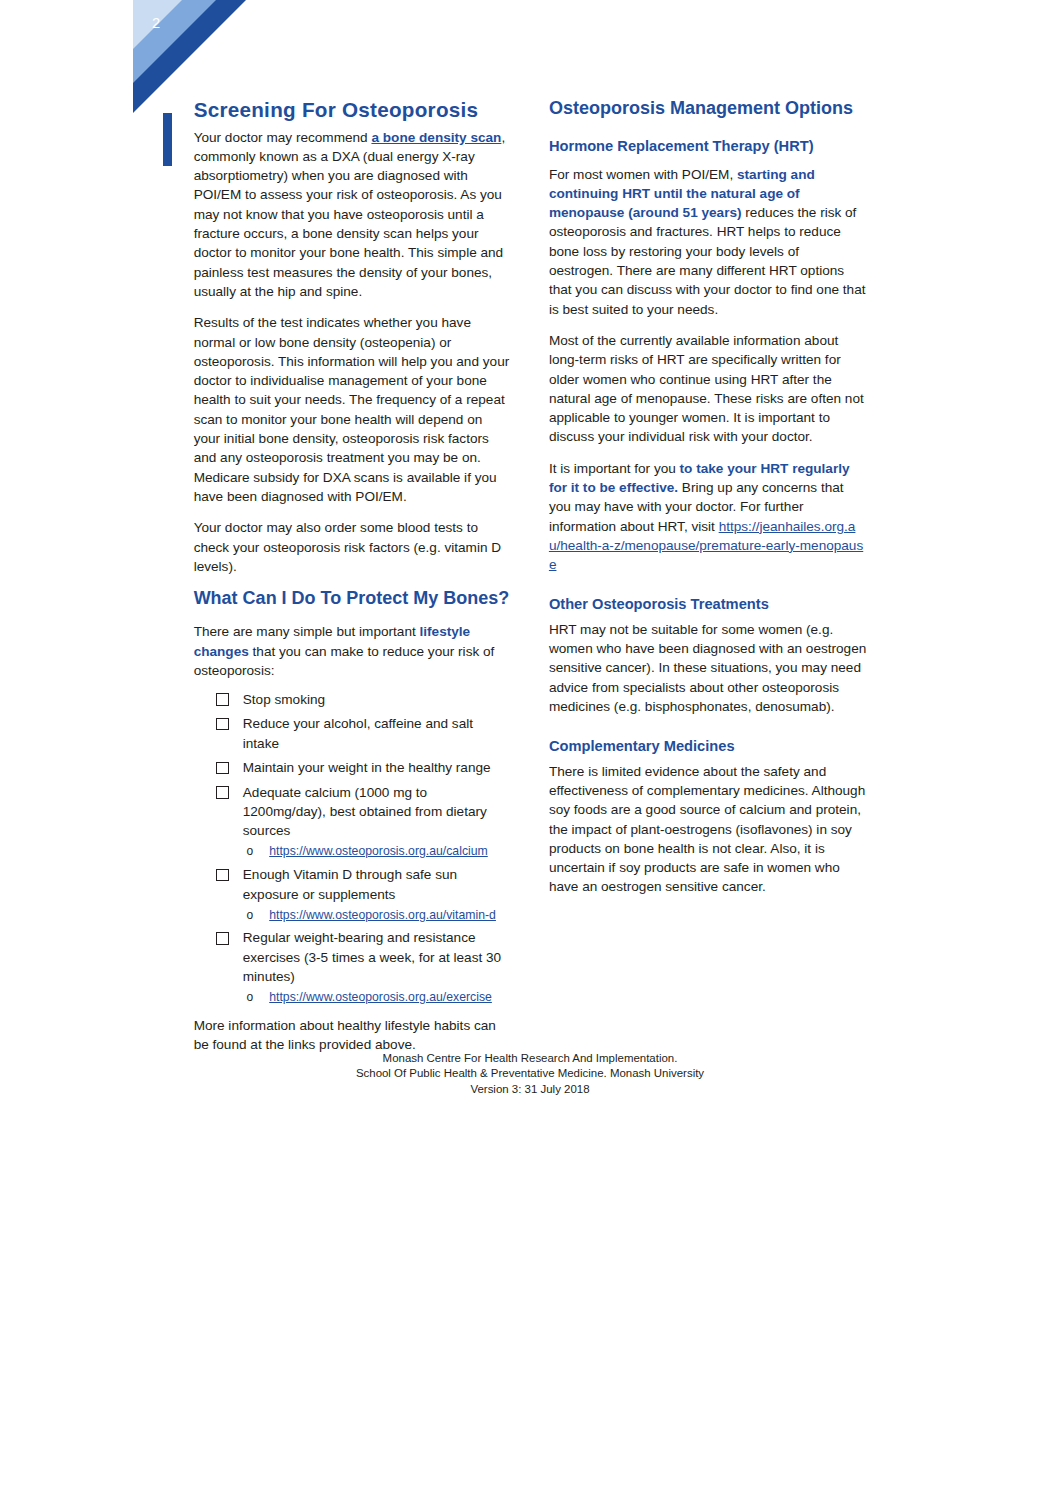2
Screening For Osteoporosis
Your doctor may recommend a bone density scan, commonly known as a DXA (dual energy X-ray absorptiometry) when you are diagnosed with POI/EM to assess your risk of osteoporosis. As you may not know that you have osteoporosis until a fracture occurs, a bone density scan helps your doctor to monitor your bone health. This simple and painless test measures the density of your bones, usually at the hip and spine.
Results of the test indicates whether you have normal or low bone density (osteopenia) or osteoporosis. This information will help you and your doctor to individualise management of your bone health to suit your needs. The frequency of a repeat scan to monitor your bone health will depend on your initial bone density, osteoporosis risk factors and any osteoporosis treatment you may be on. Medicare subsidy for DXA scans is available if you have been diagnosed with POI/EM.
Your doctor may also order some blood tests to check your osteoporosis risk factors (e.g. vitamin D levels).
What Can I Do To Protect My Bones?
There are many simple but important lifestyle changes that you can make to reduce your risk of osteoporosis:
Stop smoking
Reduce your alcohol, caffeine and salt intake
Maintain your weight in the healthy range
Adequate calcium (1000 mg to 1200mg/day), best obtained from dietary sources
https://www.osteoporosis.org.au/calcium
Enough Vitamin D through safe sun exposure or supplements
https://www.osteoporosis.org.au/vitamin-d
Regular weight-bearing and resistance exercises (3-5 times a week, for at least 30 minutes)
https://www.osteoporosis.org.au/exercise
More information about healthy lifestyle habits can be found at the links provided above.
Osteoporosis Management Options
Hormone Replacement Therapy (HRT)
For most women with POI/EM, starting and continuing HRT until the natural age of menopause (around 51 years) reduces the risk of osteoporosis and fractures. HRT helps to reduce bone loss by restoring your body levels of oestrogen. There are many different HRT options that you can discuss with your doctor to find one that is best suited to your needs.
Most of the currently available information about long-term risks of HRT are specifically written for older women who continue using HRT after the natural age of menopause. These risks are often not applicable to younger women. It is important to discuss your individual risk with your doctor.
It is important for you to take your HRT regularly for it to be effective. Bring up any concerns that you may have with your doctor. For further information about HRT, visit https://jeanhailes.org.au/health-a-z/menopause/premature-early-menopause
Other Osteoporosis Treatments
HRT may not be suitable for some women (e.g. women who have been diagnosed with an oestrogen sensitive cancer). In these situations, you may need advice from specialists about other osteoporosis medicines (e.g. bisphosphonates, denosumab).
Complementary Medicines
There is limited evidence about the safety and effectiveness of complementary medicines. Although soy foods are a good source of calcium and protein, the impact of plant-oestrogens (isoflavones) in soy products on bone health is not clear. Also, it is uncertain if soy products are safe in women who have an oestrogen sensitive cancer.
Monash Centre For Health Research And Implementation.
School Of Public Health & Preventative Medicine. Monash University
Version 3: 31 July 2018